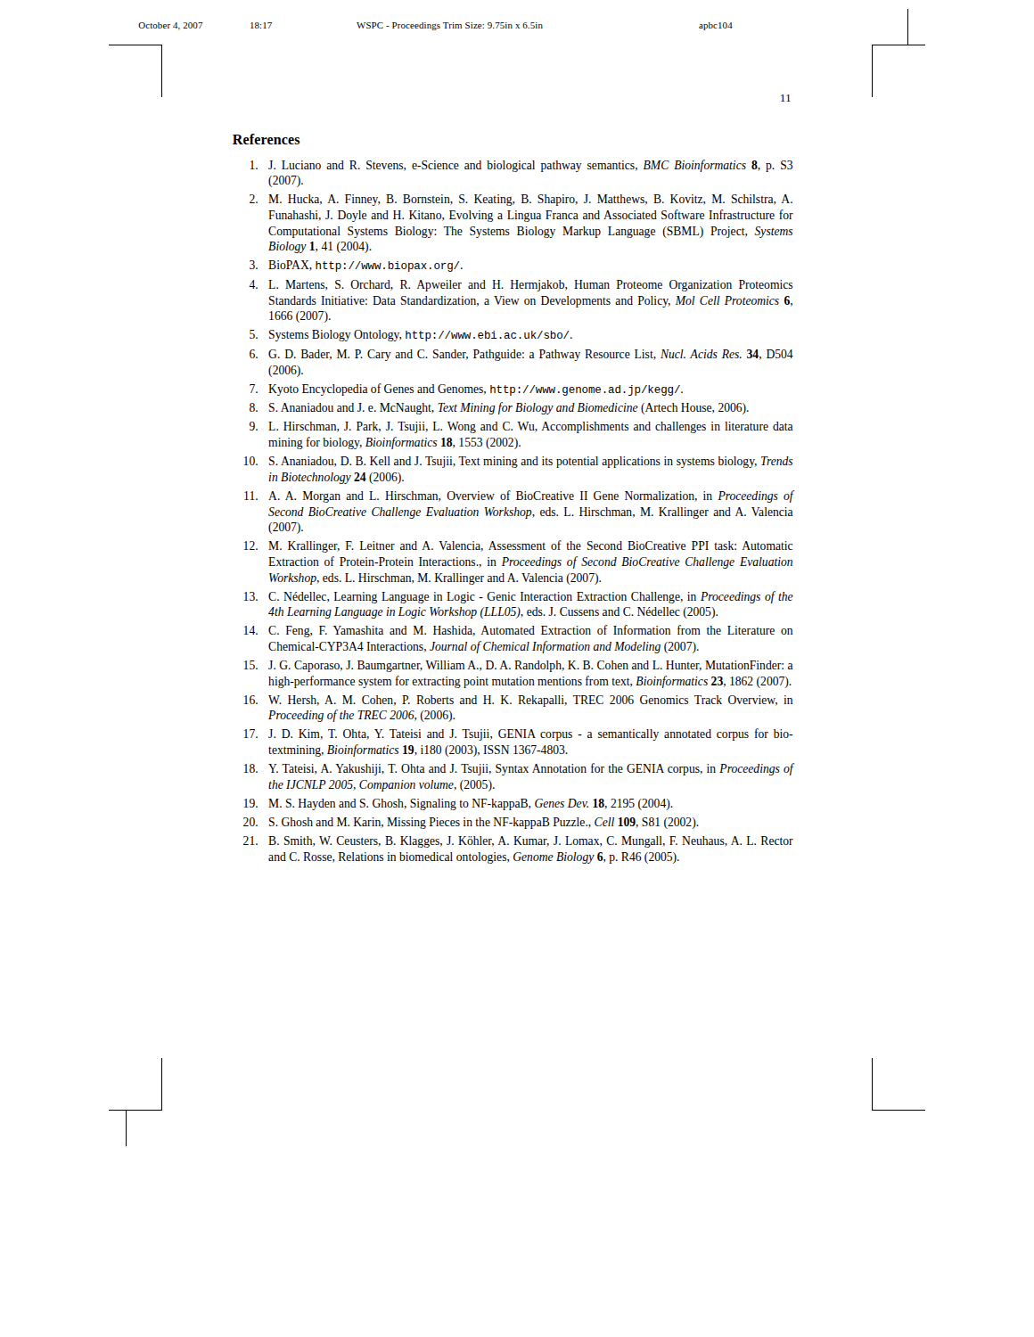October 4, 2007 18:17 WSPC - Proceedings Trim Size: 9.75in x 6.5in apbc104
11
References
J. Luciano and R. Stevens, e-Science and biological pathway semantics, BMC Bioinformatics 8, p. S3 (2007).
M. Hucka, A. Finney, B. Bornstein, S. Keating, B. Shapiro, J. Matthews, B. Kovitz, M. Schilstra, A. Funahashi, J. Doyle and H. Kitano, Evolving a Lingua Franca and Associated Software Infrastructure for Computational Systems Biology: The Systems Biology Markup Language (SBML) Project, Systems Biology 1, 41 (2004).
BioPAX, http://www.biopax.org/.
L. Martens, S. Orchard, R. Apweiler and H. Hermjakob, Human Proteome Organization Proteomics Standards Initiative: Data Standardization, a View on Developments and Policy, Mol Cell Proteomics 6, 1666 (2007).
Systems Biology Ontology, http://www.ebi.ac.uk/sbo/.
G. D. Bader, M. P. Cary and C. Sander, Pathguide: a Pathway Resource List, Nucl. Acids Res. 34, D504 (2006).
Kyoto Encyclopedia of Genes and Genomes, http://www.genome.ad.jp/kegg/.
S. Ananiadou and J. e. McNaught, Text Mining for Biology and Biomedicine (Artech House, 2006).
L. Hirschman, J. Park, J. Tsujii, L. Wong and C. Wu, Accomplishments and challenges in literature data mining for biology, Bioinformatics 18, 1553 (2002).
S. Ananiadou, D. B. Kell and J. Tsujii, Text mining and its potential applications in systems biology, Trends in Biotechnology 24 (2006).
A. A. Morgan and L. Hirschman, Overview of BioCreative II Gene Normalization, in Proceedings of Second BioCreative Challenge Evaluation Workshop, eds. L. Hirschman, M. Krallinger and A. Valencia (2007).
M. Krallinger, F. Leitner and A. Valencia, Assessment of the Second BioCreative PPI task: Automatic Extraction of Protein-Protein Interactions., in Proceedings of Second BioCreative Challenge Evaluation Workshop, eds. L. Hirschman, M. Krallinger and A. Valencia (2007).
C. Nédellec, Learning Language in Logic - Genic Interaction Extraction Challenge, in Proceedings of the 4th Learning Language in Logic Workshop (LLL05), eds. J. Cussens and C. Nédellec (2005).
C. Feng, F. Yamashita and M. Hashida, Automated Extraction of Information from the Literature on Chemical-CYP3A4 Interactions, Journal of Chemical Information and Modeling (2007).
J. G. Caporaso, J. Baumgartner, William A., D. A. Randolph, K. B. Cohen and L. Hunter, MutationFinder: a high-performance system for extracting point mutation mentions from text, Bioinformatics 23, 1862 (2007).
W. Hersh, A. M. Cohen, P. Roberts and H. K. Rekapalli, TREC 2006 Genomics Track Overview, in Proceeding of the TREC 2006, (2006).
J. D. Kim, T. Ohta, Y. Tateisi and J. Tsujii, GENIA corpus - a semantically annotated corpus for bio-textmining, Bioinformatics 19, i180 (2003), ISSN 1367-4803.
Y. Tateisi, A. Yakushiji, T. Ohta and J. Tsujii, Syntax Annotation for the GENIA corpus, in Proceedings of the IJCNLP 2005, Companion volume, (2005).
M. S. Hayden and S. Ghosh, Signaling to NF-kappaB, Genes Dev. 18, 2195 (2004).
S. Ghosh and M. Karin, Missing Pieces in the NF-kappaB Puzzle., Cell 109, S81 (2002).
B. Smith, W. Ceusters, B. Klagges, J. Köhler, A. Kumar, J. Lomax, C. Mungall, F. Neuhaus, A. L. Rector and C. Rosse, Relations in biomedical ontologies, Genome Biology 6, p. R46 (2005).